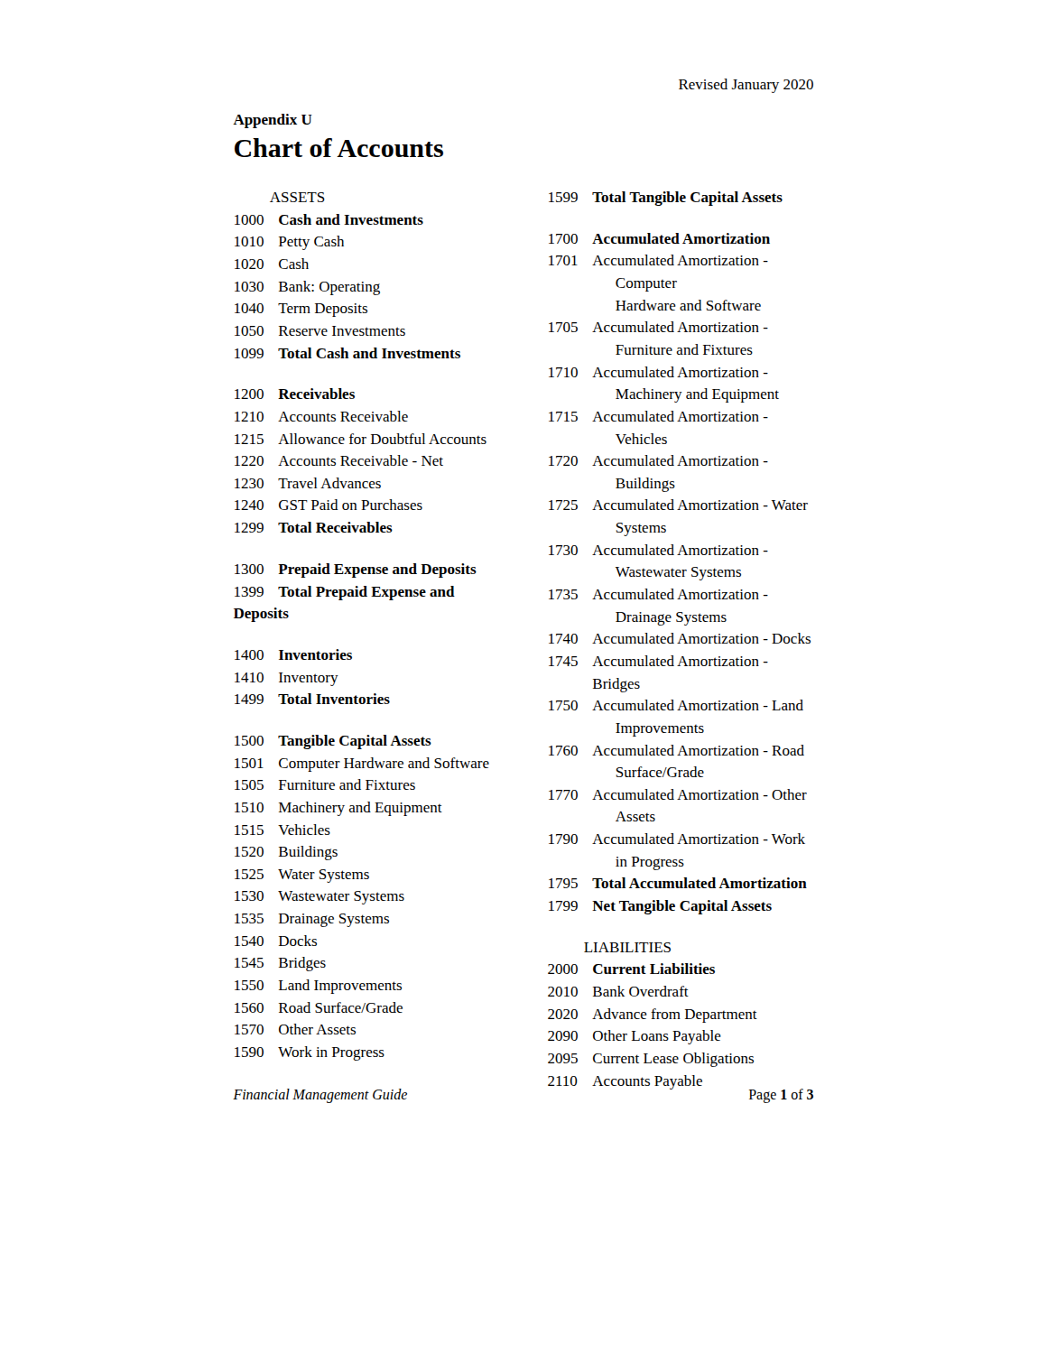Revised January 2020
Appendix U
Chart of Accounts
ASSETS
1000 Cash and Investments
1010 Petty Cash
1020 Cash
1030 Bank: Operating
1040 Term Deposits
1050 Reserve Investments
1099 Total Cash and Investments
1200 Receivables
1210 Accounts Receivable
1215 Allowance for Doubtful Accounts
1220 Accounts Receivable - Net
1230 Travel Advances
1240 GST Paid on Purchases
1299 Total Receivables
1300 Prepaid Expense and Deposits
1399 Total Prepaid Expense and
Deposits
1400 Inventories
1410 Inventory
1499 Total Inventories
1500 Tangible Capital Assets
1501 Computer Hardware and Software
1505 Furniture and Fixtures
1510 Machinery and Equipment
1515 Vehicles
1520 Buildings
1525 Water Systems
1530 Wastewater Systems
1535 Drainage Systems
1540 Docks
1545 Bridges
1550 Land Improvements
1560 Road Surface/Grade
1570 Other Assets
1590 Work in Progress
1599 Total Tangible Capital Assets
1700 Accumulated Amortization
1701 Accumulated Amortization -
Computer
Hardware and Software
1705 Accumulated Amortization -
Furniture and Fixtures
1710 Accumulated Amortization -
Machinery and Equipment
1715 Accumulated Amortization -
Vehicles
1720 Accumulated Amortization -
Buildings
1725 Accumulated Amortization - Water
Systems
1730 Accumulated Amortization -
Wastewater Systems
1735 Accumulated Amortization -
Drainage Systems
1740 Accumulated Amortization - Docks
1745 Accumulated Amortization - Bridges
1750 Accumulated Amortization - Land
Improvements
1760 Accumulated Amortization - Road
Surface/Grade
1770 Accumulated Amortization - Other
Assets
1790 Accumulated Amortization - Work
in Progress
1795 Total Accumulated Amortization
1799 Net Tangible Capital Assets
LIABILITIES
2000 Current Liabilities
2010 Bank Overdraft
2020 Advance from Department
2090 Other Loans Payable
2095 Current Lease Obligations
2110 Accounts Payable
Financial Management Guide Page 1 of 3